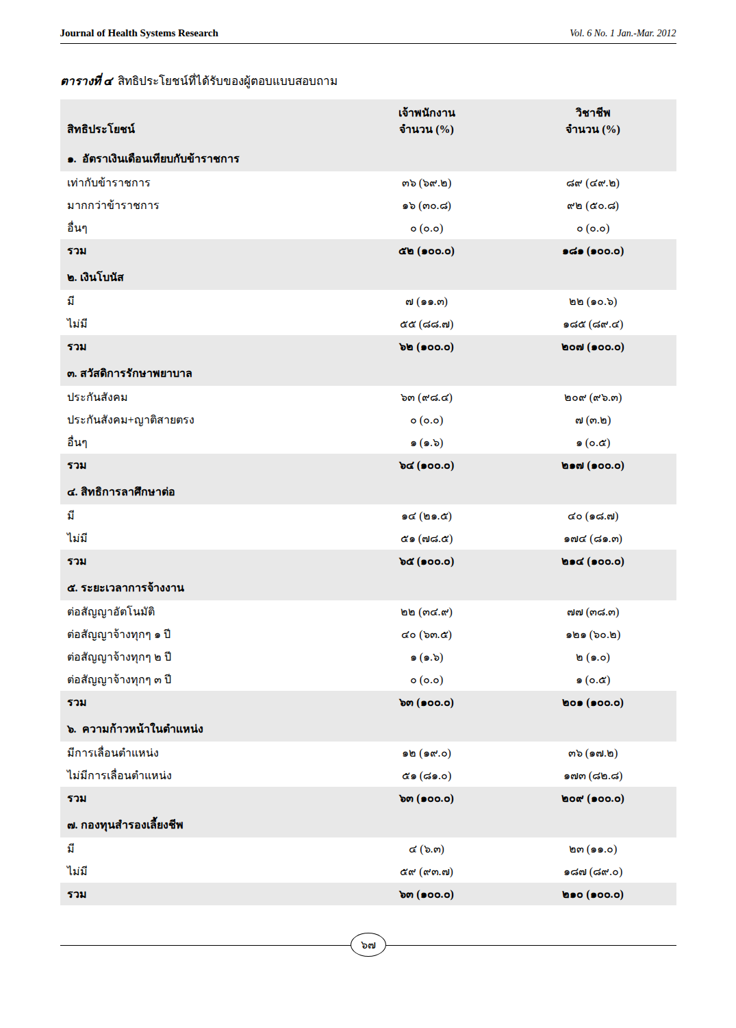Journal of Health Systems Research
Vol. 6 No. 1 Jan.-Mar. 2012
ตารางที่ ๔ สิทธิประโยชน์ที่ได้รับของผู้ตอบแบบสอบถาม
| สิทธิประโยชน์ | เจ้าพนักงาน จำนวน (%) | วิชาชีพ จำนวน (%) |
| --- | --- | --- |
| ๑. อัตราเงินเดือนเทียบกับข้าราชการ |
| เท่ากับข้าราชการ | ๓๖ (๖๙.๒) | ๘๙ (๔๙.๒) |
| มากกว่าข้าราชการ | ๑๖ (๓๐.๘) | ๙๒ (๕๐.๘) |
| อื่นๆ | ๐ (๐.๐) | ๐ (๐.๐) |
| รวม | ๕๒ (๑๐๐.๐) | ๑๘๑ (๑๐๐.๐) |
| ๒. เงินโบนัส |
| มี | ๗ (๑๑.๓) | ๒๒ (๑๐.๖) |
| ไม่มี | ๕๕ (๘๘.๗) | ๑๘๕ (๘๙.๔) |
| รวม | ๖๒ (๑๐๐.๐) | ๒๐๗ (๑๐๐.๐) |
| ๓. สวัสดิการรักษาพยาบาล |
| ประกันสังคม | ๖๓ (๙๘.๔) | ๒๐๙ (๙๖.๓) |
| ประกันสังคม+ญาติสายตรง | ๐ (๐.๐) | ๗ (๓.๒) |
| อื่นๆ | ๑ (๑.๖) | ๑ (๐.๕) |
| รวม | ๖๔ (๑๐๐.๐) | ๒๑๗ (๑๐๐.๐) |
| ๔. สิทธิการลาศึกษาต่อ |
| มี | ๑๔ (๒๑.๕) | ๔๐ (๑๘.๗) |
| ไม่มี | ๕๑ (๗๘.๕) | ๑๗๔ (๘๑.๓) |
| รวม | ๖๕ (๑๐๐.๐) | ๒๑๔ (๑๐๐.๐) |
| ๕. ระยะเวลาการจ้างงาน |
| ต่อสัญญาอัตโนมัติ | ๒๒ (๓๔.๙) | ๗๗ (๓๘.๓) |
| ต่อสัญญาจ้างทุกๆ ๑ ปี | ๔๐ (๖๓.๕) | ๑๒๑ (๖๐.๒) |
| ต่อสัญญาจ้างทุกๆ ๒ ปี | ๑ (๑.๖) | ๒ (๑.๐) |
| ต่อสัญญาจ้างทุกๆ ๓ ปี | ๐ (๐.๐) | ๑ (๐.๕) |
| รวม | ๖๓ (๑๐๐.๐) | ๒๐๑ (๑๐๐.๐) |
| ๖. ความก้าวหน้าในตำแหน่ง |
| มีการเลื่อนตำแหน่ง | ๑๒ (๑๙.๐) | ๓๖ (๑๗.๒) |
| ไม่มีการเลื่อนตำแหน่ง | ๕๑ (๘๑.๐) | ๑๗๓ (๘๒.๘) |
| รวม | ๖๓ (๑๐๐.๐) | ๒๐๙ (๑๐๐.๐) |
| ๗. กองทุนสำรองเลี้ยงชีพ |
| มี | ๔ (๖.๓) | ๒๓ (๑๑.๐) |
| ไม่มี | ๕๙ (๙๓.๗) | ๑๘๗ (๘๙.๐) |
| รวม | ๖๓ (๑๐๐.๐) | ๒๑๐ (๑๐๐.๐) |
๖๗